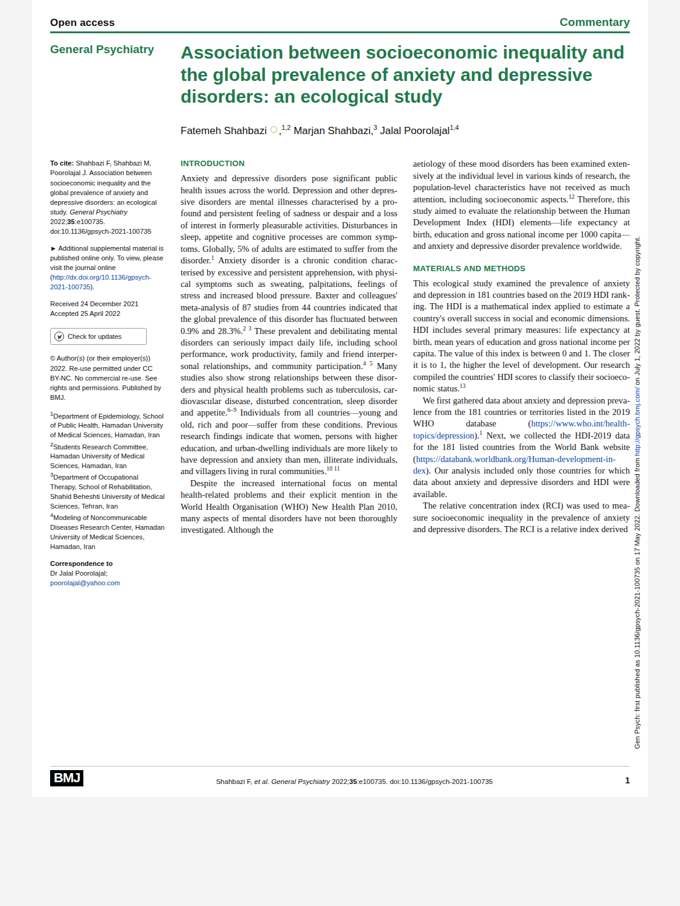Gen Psych: first published as 10.1136/gpsych-2021-100735 on 17 May 2022. Downloaded from http://gpsych.bmj.com/ on July 1, 2022 by guest. Protected by copyright.
Open access
Commentary
General Psychiatry
Association between socioeconomic inequality and the global prevalence of anxiety and depressive disorders: an ecological study
Fatemeh Shahbazi ,1,2 Marjan Shahbazi,3 Jalal Poorolajal1,4
To cite: Shahbazi F, Shahbazi M, Poorolajal J. Association between socioeconomic inequality and the global prevalence of anxiety and depressive disorders: an ecological study. General Psychiatry 2022;35:e100735. doi:10.1136/gpsych-2021-100735
► Additional supplemental material is published online only. To view, please visit the journal online (http://dx.doi.org/10.1136/gpsych-2021-100735).
Received 24 December 2021
Accepted 25 April 2022
Check for updates
© Author(s) (or their employer(s)) 2022. Re-use permitted under CC BY-NC. No commercial re-use. See rights and permissions. Published by BMJ.
1Department of Epidemiology, School of Public Health, Hamadan University of Medical Sciences, Hamadan, Iran
2Students Research Committee, Hamadan University of Medical Sciences, Hamadan, Iran
3Department of Occupational Therapy, School of Rehabilitation, Shahid Beheshti University of Medical Sciences, Tehran, Iran
4Modeling of Noncommunicable Diseases Research Center, Hamadan University of Medical Sciences, Hamadan, Iran
Correspondence to
Dr Jalal Poorolajal;
poorolajal@yahoo.com
Introduction
Anxiety and depressive disorders pose significant public health issues across the world. Depression and other depressive disorders are mental illnesses characterised by a profound and persistent feeling of sadness or despair and a loss of interest in formerly pleasurable activities. Disturbances in sleep, appetite and cognitive processes are common symptoms. Globally, 5% of adults are estimated to suffer from the disorder.1 Anxiety disorder is a chronic condition characterised by excessive and persistent apprehension, with physical symptoms such as sweating, palpitations, feelings of stress and increased blood pressure. Baxter and colleagues' meta-analysis of 87 studies from 44 countries indicated that the global prevalence of this disorder has fluctuated between 0.9% and 28.3%.2 3 These prevalent and debilitating mental disorders can seriously impact daily life, including school performance, work productivity, family and friend interpersonal relationships, and community participation.4 5 Many studies also show strong relationships between these disorders and physical health problems such as tuberculosis, cardiovascular disease, disturbed concentration, sleep disorder and appetite.6–9 Individuals from all countries—young and old, rich and poor—suffer from these conditions. Previous research findings indicate that women, persons with higher education, and urban-dwelling individuals are more likely to have depression and anxiety than men, illiterate individuals, and villagers living in rural communities.10 11
Despite the increased international focus on mental health-related problems and their explicit mention in the World Health Organisation (WHO) New Health Plan 2010, many aspects of mental disorders have not been thoroughly investigated. Although the
aetiology of these mood disorders has been examined extensively at the individual level in various kinds of research, the population-level characteristics have not received as much attention, including socioeconomic aspects.12 Therefore, this study aimed to evaluate the relationship between the Human Development Index (HDI) elements—life expectancy at birth, education and gross national income per 1000 capita—and anxiety and depressive disorder prevalence worldwide.
Materials and methods
This ecological study examined the prevalence of anxiety and depression in 181 countries based on the 2019 HDI ranking. The HDI is a mathematical index applied to estimate a country's overall success in social and economic dimensions. HDI includes several primary measures: life expectancy at birth, mean years of education and gross national income per capita. The value of this index is between 0 and 1. The closer it is to 1, the higher the level of development. Our research compiled the countries' HDI scores to classify their socioeconomic status.13
We first gathered data about anxiety and depression prevalence from the 181 countries or territories listed in the 2019 WHO database (https://www.who.int/health-topics/depression).1 Next, we collected the HDI-2019 data for the 181 listed countries from the World Bank website (https://databank.worldbank.org/Human-development-index). Our analysis included only those countries for which data about anxiety and depressive disorders and HDI were available.
The relative concentration index (RCI) was used to measure socioeconomic inequality in the prevalence of anxiety and depressive disorders. The RCI is a relative index derived
BMJ
Shahbazi F, et al. General Psychiatry 2022;35:e100735. doi:10.1136/gpsych-2021-100735
1